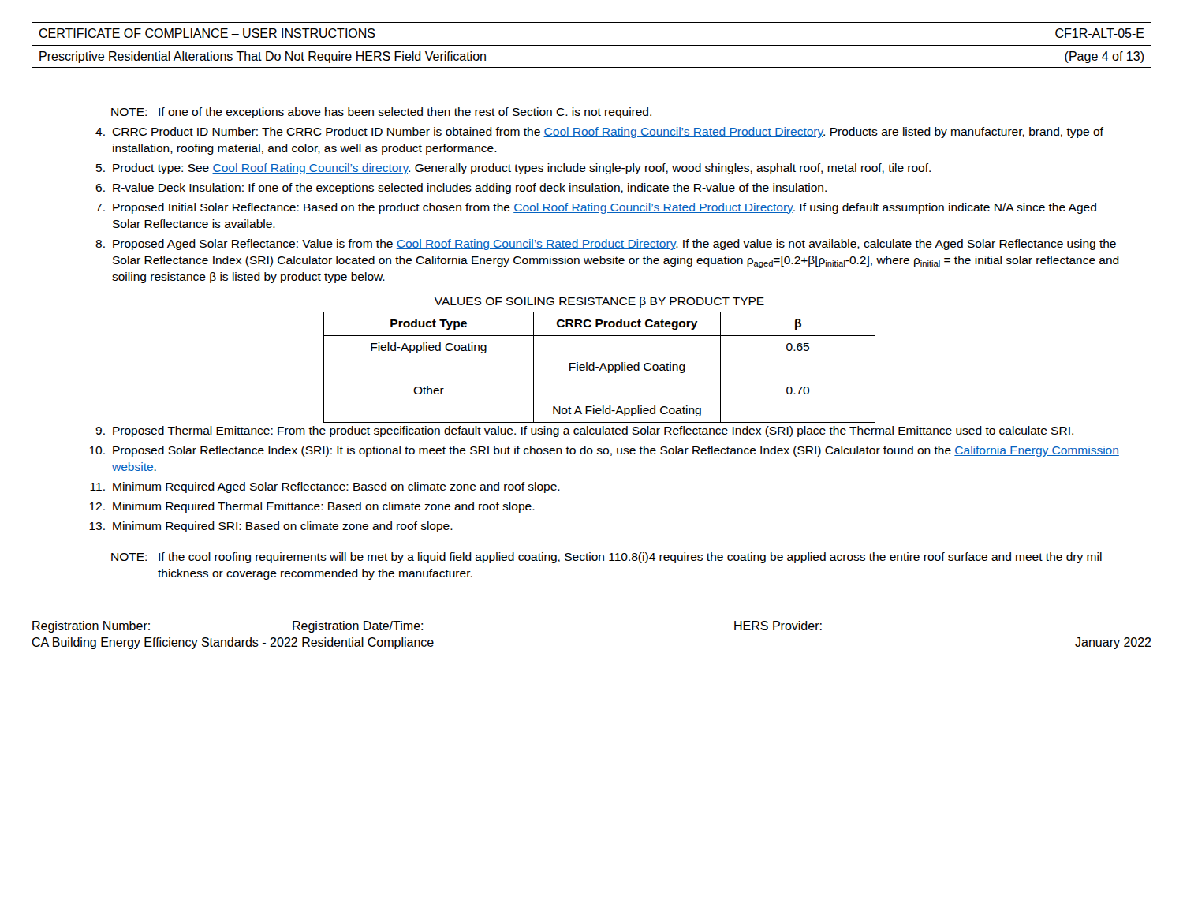| CERTIFICATE OF COMPLIANCE – USER INSTRUCTIONS | CF1R-ALT-05-E |
| Prescriptive Residential Alterations That Do Not Require HERS Field Verification | (Page 4 of 13) |
NOTE: If one of the exceptions above has been selected then the rest of Section C. is not required.
4. CRRC Product ID Number: The CRRC Product ID Number is obtained from the Cool Roof Rating Council’s Rated Product Directory. Products are listed by manufacturer, brand, type of installation, roofing material, and color, as well as product performance.
5. Product type: See Cool Roof Rating Council’s directory. Generally product types include single-ply roof, wood shingles, asphalt roof, metal roof, tile roof.
6. R-value Deck Insulation: If one of the exceptions selected includes adding roof deck insulation, indicate the R-value of the insulation.
7. Proposed Initial Solar Reflectance: Based on the product chosen from the Cool Roof Rating Council’s Rated Product Directory. If using default assumption indicate N/A since the Aged Solar Reflectance is available.
8. Proposed Aged Solar Reflectance: Value is from the Cool Roof Rating Council’s Rated Product Directory. If the aged value is not available, calculate the Aged Solar Reflectance using the Solar Reflectance Index (SRI) Calculator located on the California Energy Commission website or the aging equation ρaged=[0.2+β[ρinitial-0.2], where ρinitial = the initial solar reflectance and soiling resistance β is listed by product type below.
VALUES OF SOILING RESISTANCE β BY PRODUCT TYPE
| Product Type | CRRC Product Category | β |
| --- | --- | --- |
| Field-Applied Coating | Field-Applied Coating | 0.65 |
| Other | Not A Field-Applied Coating | 0.70 |
9. Proposed Thermal Emittance: From the product specification default value. If using a calculated Solar Reflectance Index (SRI) place the Thermal Emittance used to calculate SRI.
10. Proposed Solar Reflectance Index (SRI): It is optional to meet the SRI but if chosen to do so, use the Solar Reflectance Index (SRI) Calculator found on the California Energy Commission website.
11. Minimum Required Aged Solar Reflectance: Based on climate zone and roof slope.
12. Minimum Required Thermal Emittance: Based on climate zone and roof slope.
13. Minimum Required SRI: Based on climate zone and roof slope.
NOTE: If the cool roofing requirements will be met by a liquid field applied coating, Section 110.8(i)4 requires the coating be applied across the entire roof surface and meet the dry mil thickness or coverage recommended by the manufacturer.
Registration Number:
Registration Date/Time:
HERS Provider:
CA Building Energy Efficiency Standards - 2022 Residential Compliance
January 2022